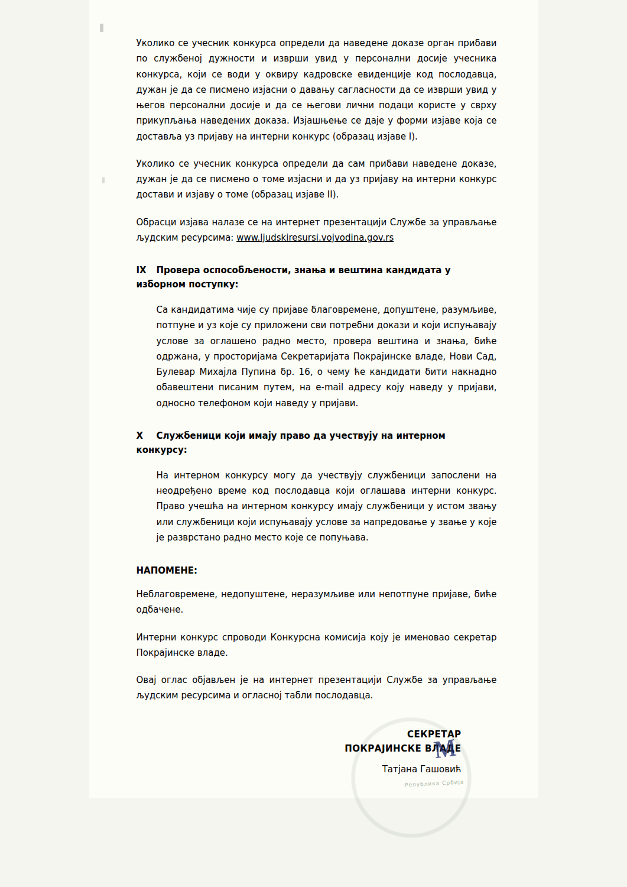Уколико се учесник конкурса определи да наведене доказе орган прибави по службеној дужности и изврши увид у персонални досије учесника конкурса, који се води у оквиру кадровске евиденције код послодавца, дужан је да се писмено изјасни о давању сагласности да се изврши увид у његов персонални досије и да се његови лични подаци користе у сврху прикупљања наведених доказа. Изјашњење се даје у форми изјаве која се доставља уз пријаву на интерни конкурс (образац изјаве I).
Уколико се учесник конкурса определи да сам прибави наведене доказе, дужан је да се писмено о томе изјасни и да уз пријаву на интерни конкурс достави и изјаву о томе (образац изјаве II).
Обрасци изјава налазе се на интернет презентацији Службе за управљање људским ресурсима: www.ljudskiresursi.vojvodina.gov.rs
IXПровера оспособљености, знања и вештина кандидата у изборном поступку:
Са кандидатима чије су пријаве благовремене, допуштене, разумљиве, потпуне и уз које су приложени сви потребни докази и који испуњавају услове за оглашено радно место, провера вештина и знања, биће одржана, у просторијама Секретаријата Покрајинске владе, Нови Сад, Булевар Михајла Пупина бр. 16, о чему ће кандидати бити накнадно обавештени писаним путем, на e-mail адресу коју наведу у пријави, односно телефоном који наведу у пријави.
XСлужбеници који имају право да учествују на интерном конкурсу:
На интерном конкурсу могу да учествују службеници запослени на неодређено време код послодавца који оглашава интерни конкурс. Право учешћа на интерном конкурсу имају службеници у истом звању или службеници који испуњавају услове за напредовање у звање у које је разврстано радно место које се попуњава.
НАПОМЕНЕ:
Неблаговремене, недопуштене, неразумљиве или непотпуне пријаве, биће одбачене.
Интерни конкурс спроводи Конкурсна комисија коју је именовао секретар Покрајинске владе.
Овај оглас објављен је на интернет презентацији Службе за управљање људским ресурсима и огласној табли послодавца.
ᴍ
СЕКРЕТАР
ПОКРАЈИНСКЕ ВЛАДЕ
Татјана Гашовић
Република Србија